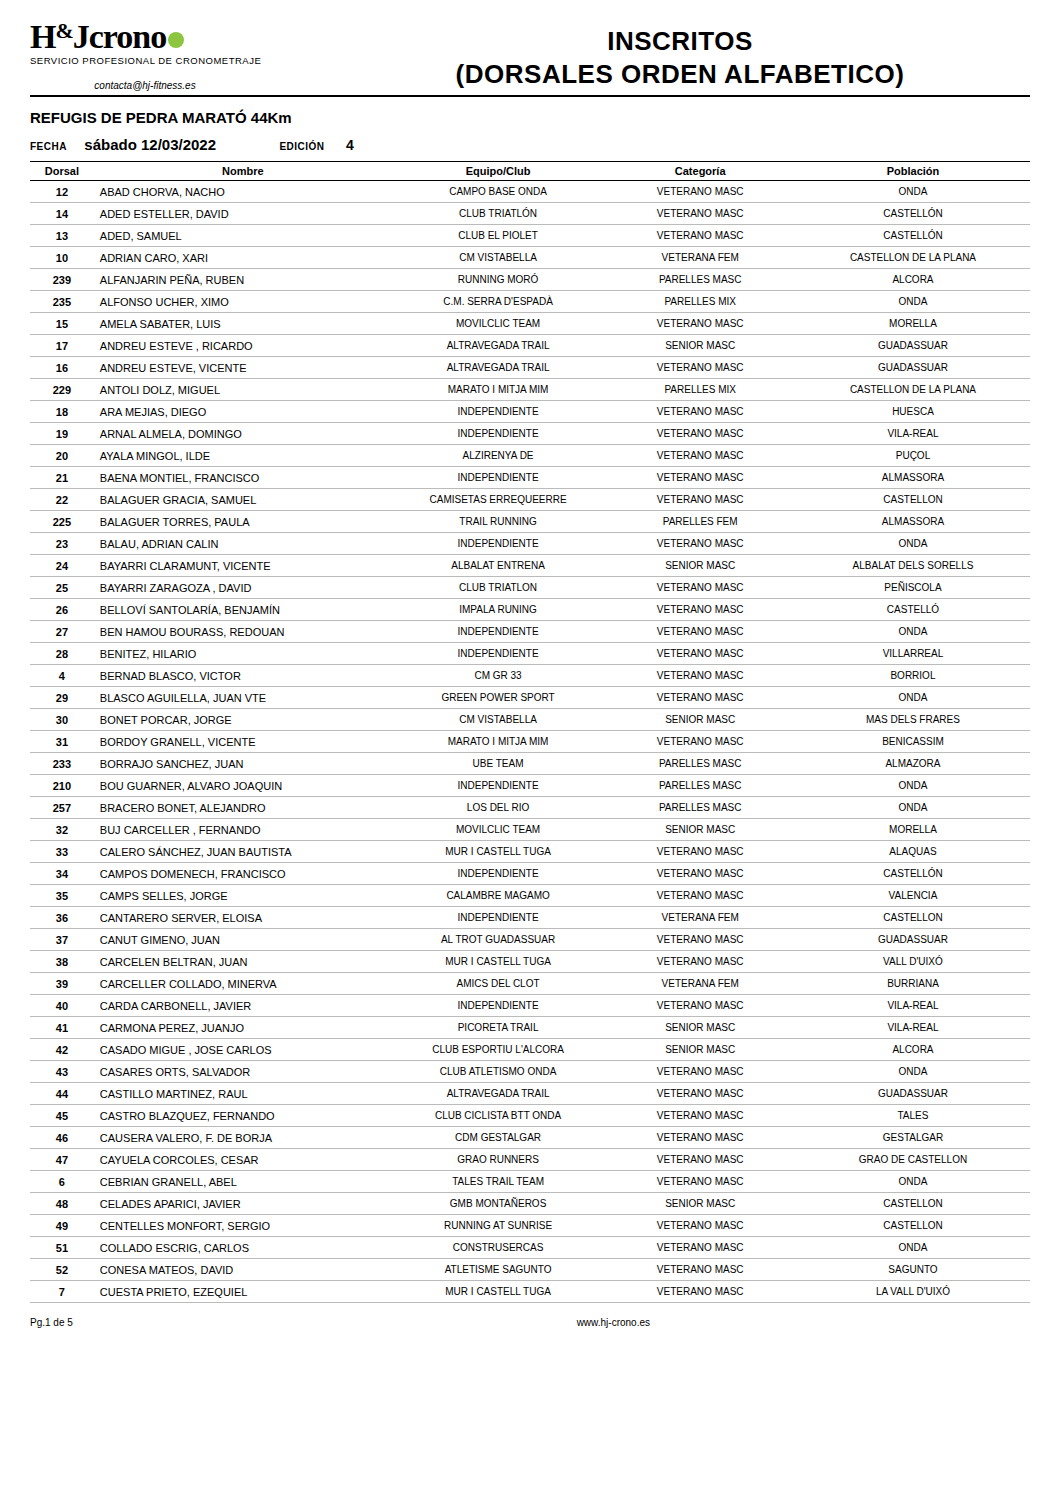H&Jcrono
SERVICIO PROFESIONAL DE CRONOMETRAJE
contacta@hj-fitness.es
INSCRITOS
(DORSALES ORDEN ALFABETICO)
REFUGIS DE PEDRA MARATÓ 44Km
FECHA sábado 12/03/2022 EDICIÓN 4
| Dorsal | Nombre | Equipo/Club | Categoría | Población |
| --- | --- | --- | --- | --- |
| 12 | ABAD CHORVA, NACHO | CAMPO BASE ONDA | VETERANO MASC | ONDA |
| 14 | ADED ESTELLER, DAVID | CLUB TRIATLÓN | VETERANO MASC | CASTELLÓN |
| 13 | ADED, SAMUEL | CLUB EL PIOLET | VETERANO MASC | CASTELLÓN |
| 10 | ADRIAN CARO, XARI | CM VISTABELLA | VETERANA FEM | CASTELLON DE LA PLANA |
| 239 | ALFANJARIN PEÑA, RUBEN | RUNNING MORÓ | PARELLES MASC | ALCORA |
| 235 | ALFONSO UCHER, XIMO | C.M. SERRA D'ESPADÀ | PARELLES MIX | ONDA |
| 15 | AMELA SABATER, LUIS | MOVILCLIC TEAM | VETERANO MASC | MORELLA |
| 17 | ANDREU ESTEVE , RICARDO | ALTRAVEGADA TRAIL | SENIOR MASC | GUADASSUAR |
| 16 | ANDREU ESTEVE, VICENTE | ALTRAVEGADA TRAIL | VETERANO MASC | GUADASSUAR |
| 229 | ANTOLI DOLZ, MIGUEL | MARATO I MITJA MIM | PARELLES MIX | CASTELLON DE LA PLANA |
| 18 | ARA MEJIAS, DIEGO | INDEPENDIENTE | VETERANO MASC | HUESCA |
| 19 | ARNAL ALMELA, DOMINGO | INDEPENDIENTE | VETERANO MASC | VILA-REAL |
| 20 | AYALA MINGOL, ILDE | ALZIRENYA DE | VETERANO MASC | PUÇOL |
| 21 | BAENA MONTIEL, FRANCISCO | INDEPENDIENTE | VETERANO MASC | ALMASSORA |
| 22 | BALAGUER GRACIA, SAMUEL | CAMISETAS ERREQUEERRE | VETERANO MASC | CASTELLON |
| 225 | BALAGUER TORRES, PAULA | TRAIL RUNNING | PARELLES FEM | ALMASSORA |
| 23 | BALAU, ADRIAN CALIN | INDEPENDIENTE | VETERANO MASC | ONDA |
| 24 | BAYARRI CLARAMUNT, VICENTE | ALBALAT ENTRENA | SENIOR MASC | ALBALAT DELS SORELLS |
| 25 | BAYARRI ZARAGOZA , DAVID | CLUB TRIATLON | VETERANO MASC | PEÑISCOLA |
| 26 | BELLOVÍ SANTOLARÍA, BENJAMÍN | IMPALA RUNING | VETERANO MASC | CASTELLÓ |
| 27 | BEN HAMOU BOURASS, REDOUAN | INDEPENDIENTE | VETERANO MASC | ONDA |
| 28 | BENITEZ, HILARIO | INDEPENDIENTE | VETERANO MASC | VILLARREAL |
| 4 | BERNAD BLASCO, VICTOR | CM GR 33 | VETERANO MASC | BORRIOL |
| 29 | BLASCO AGUILELLA, JUAN VTE | GREEN POWER SPORT | VETERANO MASC | ONDA |
| 30 | BONET PORCAR, JORGE | CM VISTABELLA | SENIOR MASC | MAS DELS FRARES |
| 31 | BORDOY GRANELL, VICENTE | MARATO I MITJA MIM | VETERANO MASC | BENICASSIM |
| 233 | BORRAJO SANCHEZ, JUAN | UBE TEAM | PARELLES MASC | ALMAZORA |
| 210 | BOU GUARNER, ALVARO JOAQUIN | INDEPENDIENTE | PARELLES MASC | ONDA |
| 257 | BRACERO BONET, ALEJANDRO | LOS DEL RIO | PARELLES MASC | ONDA |
| 32 | BUJ CARCELLER , FERNANDO | MOVILCLIC TEAM | SENIOR MASC | MORELLA |
| 33 | CALERO SÁNCHEZ, JUAN BAUTISTA | MUR I CASTELL TUGA | VETERANO MASC | ALAQUAS |
| 34 | CAMPOS DOMENECH, FRANCISCO | INDEPENDIENTE | VETERANO MASC | CASTELLÓN |
| 35 | CAMPS SELLES, JORGE | CALAMBRE MAGAMO | VETERANO MASC | VALENCIA |
| 36 | CANTARERO SERVER, ELOISA | INDEPENDIENTE | VETERANA FEM | CASTELLON |
| 37 | CANUT GIMENO, JUAN | AL TROT GUADASSUAR | VETERANO MASC | GUADASSUAR |
| 38 | CARCELEN BELTRAN, JUAN | MUR I CASTELL TUGA | VETERANO MASC | VALL D'UIXÓ |
| 39 | CARCELLER COLLADO, MINERVA | AMICS DEL CLOT | VETERANA FEM | BURRIANA |
| 40 | CARDA CARBONELL, JAVIER | INDEPENDIENTE | VETERANO MASC | VILA-REAL |
| 41 | CARMONA PEREZ, JUANJO | PICORETA TRAIL | SENIOR MASC | VILA-REAL |
| 42 | CASADO MIGUE , JOSE CARLOS | CLUB ESPORTIU L'ALCORA | SENIOR MASC | ALCORA |
| 43 | CASARES ORTS, SALVADOR | CLUB ATLETISMO ONDA | VETERANO MASC | ONDA |
| 44 | CASTILLO MARTINEZ, RAUL | ALTRAVEGADA TRAIL | VETERANO MASC | GUADASSUAR |
| 45 | CASTRO BLAZQUEZ, FERNANDO | CLUB CICLISTA BTT ONDA | VETERANO MASC | TALES |
| 46 | CAUSERA VALERO, F. DE BORJA | CDM GESTALGAR | VETERANO MASC | GESTALGAR |
| 47 | CAYUELA CORCOLES, CESAR | GRAO RUNNERS | VETERANO MASC | GRAO DE CASTELLON |
| 6 | CEBRIAN GRANELL, ABEL | TALES TRAIL TEAM | VETERANO MASC | ONDA |
| 48 | CELADES APARICI, JAVIER | GMB MONTAÑEROS | SENIOR MASC | CASTELLON |
| 49 | CENTELLES MONFORT, SERGIO | RUNNING AT SUNRISE | VETERANO MASC | CASTELLON |
| 51 | COLLADO ESCRIG, CARLOS | CONSTRUSERCAS | VETERANO MASC | ONDA |
| 52 | CONESA MATEOS, DAVID | ATLETISME SAGUNTO | VETERANO MASC | SAGUNTO |
| 7 | CUESTA PRIETO, EZEQUIEL | MUR I CASTELL TUGA | VETERANO MASC | LA VALL D'UIXÓ |
Pg.1 de 5 www.hj-crono.es